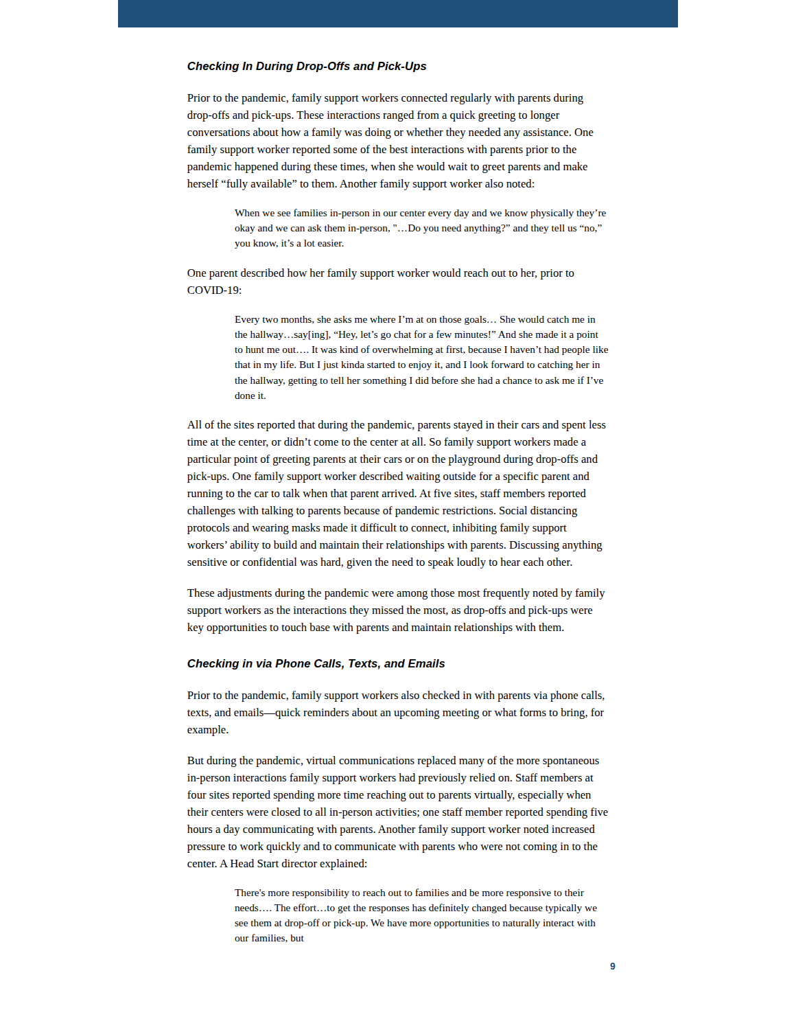Checking In During Drop-Offs and Pick-Ups
Prior to the pandemic, family support workers connected regularly with parents during drop-offs and pick-ups. These interactions ranged from a quick greeting to longer conversations about how a family was doing or whether they needed any assistance. One family support worker reported some of the best interactions with parents prior to the pandemic happened during these times, when she would wait to greet parents and make herself “fully available” to them. Another family support worker also noted:
When we see families in-person in our center every day and we know physically they’re okay and we can ask them in-person, "…Do you need anything?” and they tell us “no,” you know, it’s a lot easier.
One parent described how her family support worker would reach out to her, prior to COVID-19:
Every two months, she asks me where I’m at on those goals… She would catch me in the hallway…say[ing], “Hey, let’s go chat for a few minutes!” And she made it a point to hunt me out…. It was kind of overwhelming at first, because I haven’t had people like that in my life. But I just kinda started to enjoy it, and I look forward to catching her in the hallway, getting to tell her something I did before she had a chance to ask me if I’ve done it.
All of the sites reported that during the pandemic, parents stayed in their cars and spent less time at the center, or didn’t come to the center at all. So family support workers made a particular point of greeting parents at their cars or on the playground during drop-offs and pick-ups. One family support worker described waiting outside for a specific parent and running to the car to talk when that parent arrived. At five sites, staff members reported challenges with talking to parents because of pandemic restrictions. Social distancing protocols and wearing masks made it difficult to connect, inhibiting family support workers’ ability to build and maintain their relationships with parents. Discussing anything sensitive or confidential was hard, given the need to speak loudly to hear each other.
These adjustments during the pandemic were among those most frequently noted by family support workers as the interactions they missed the most, as drop-offs and pick-ups were key opportunities to touch base with parents and maintain relationships with them.
Checking in via Phone Calls, Texts, and Emails
Prior to the pandemic, family support workers also checked in with parents via phone calls, texts, and emails—quick reminders about an upcoming meeting or what forms to bring, for example.
But during the pandemic, virtual communications replaced many of the more spontaneous in-person interactions family support workers had previously relied on. Staff members at four sites reported spending more time reaching out to parents virtually, especially when their centers were closed to all in-person activities; one staff member reported spending five hours a day communicating with parents. Another family support worker noted increased pressure to work quickly and to communicate with parents who were not coming in to the center. A Head Start director explained:
There's more responsibility to reach out to families and be more responsive to their needs…. The effort…to get the responses has definitely changed because typically we see them at drop-off or pick-up. We have more opportunities to naturally interact with our families, but
9